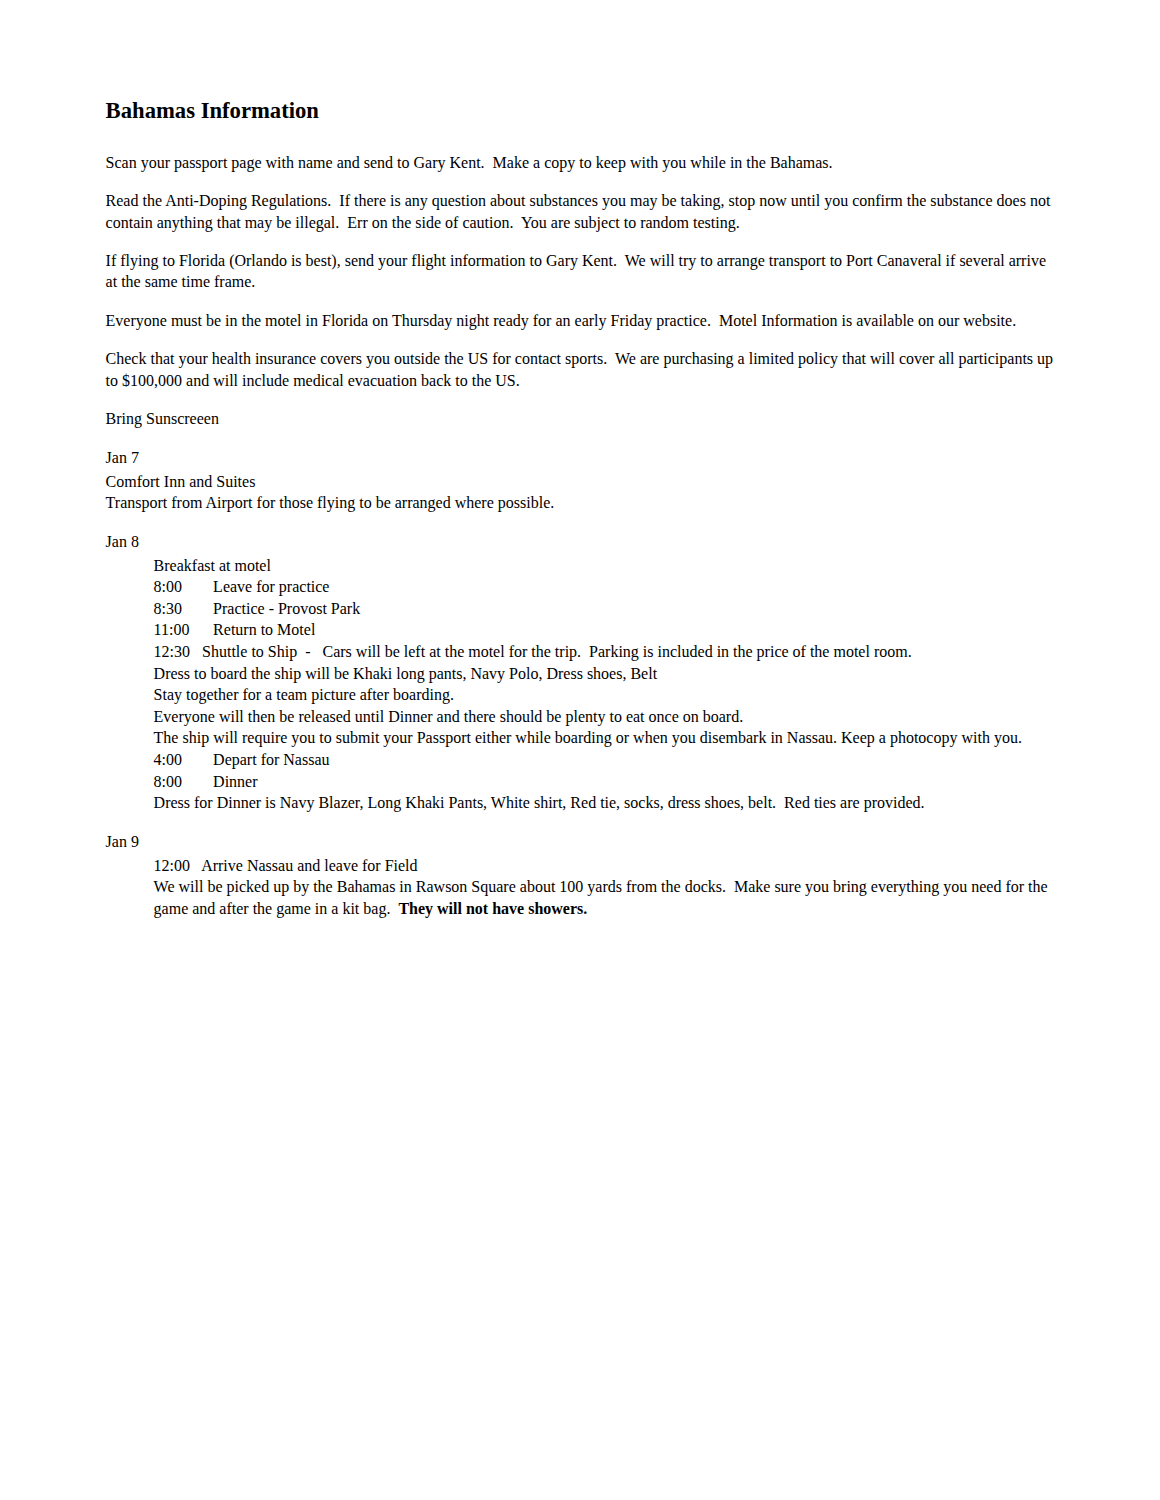Bahamas Information
Scan your passport page with name and send to Gary Kent. Make a copy to keep with you while in the Bahamas.
Read the Anti-Doping Regulations. If there is any question about substances you may be taking, stop now until you confirm the substance does not contain anything that may be illegal. Err on the side of caution. You are subject to random testing.
If flying to Florida (Orlando is best), send your flight information to Gary Kent. We will try to arrange transport to Port Canaveral if several arrive at the same time frame.
Everyone must be in the motel in Florida on Thursday night ready for an early Friday practice. Motel Information is available on our website.
Check that your health insurance covers you outside the US for contact sports. We are purchasing a limited policy that will cover all participants up to $100,000 and will include medical evacuation back to the US.
Bring Sunscreeen
Jan 7
Comfort Inn and Suites
Transport from Airport for those flying to be arranged where possible.
Jan 8
Breakfast at motel
8:00 Leave for practice
8:30 Practice - Provost Park
11:00 Return to Motel
12:30 Shuttle to Ship - Cars will be left at the motel for the trip. Parking is included in the price of the motel room.
Dress to board the ship will be Khaki long pants, Navy Polo, Dress shoes, Belt
Stay together for a team picture after boarding.
Everyone will then be released until Dinner and there should be plenty to eat once on board.
The ship will require you to submit your Passport either while boarding or when you disembark in Nassau. Keep a photocopy with you.
4:00 Depart for Nassau
8:00 Dinner
Dress for Dinner is Navy Blazer, Long Khaki Pants, White shirt, Red tie, socks, dress shoes, belt. Red ties are provided.
Jan 9
12:00 Arrive Nassau and leave for Field
We will be picked up by the Bahamas in Rawson Square about 100 yards from the docks. Make sure you bring everything you need for the game and after the game in a kit bag. They will not have showers.